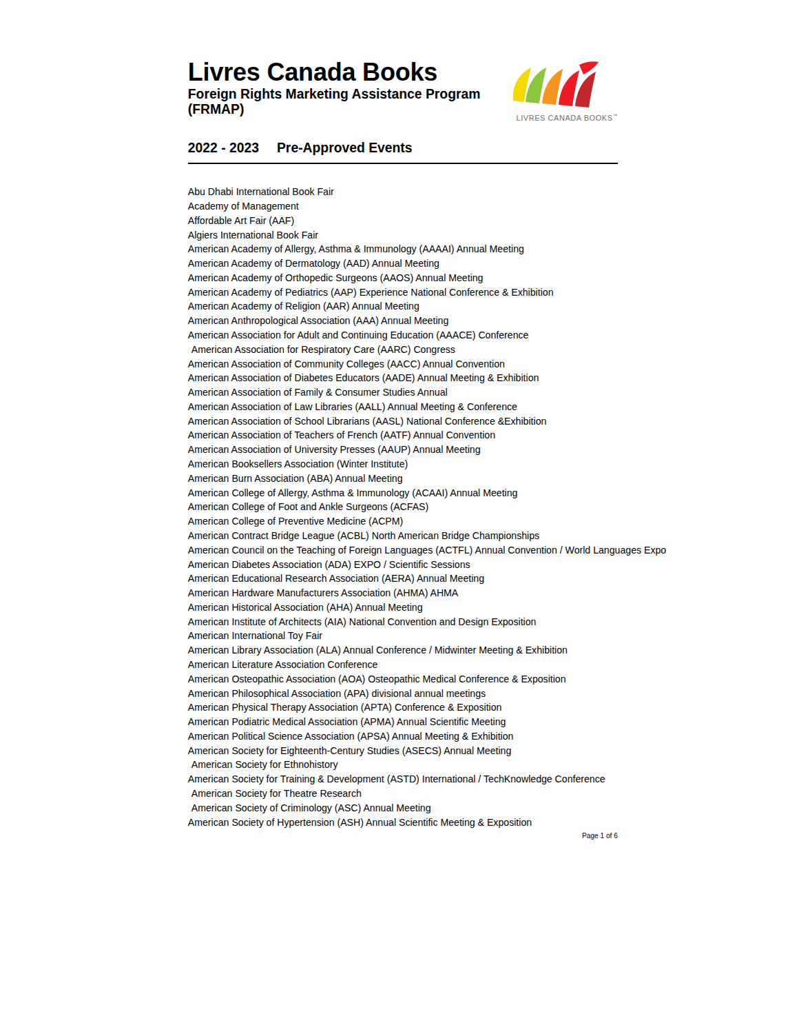Livres Canada Books
Foreign Rights Marketing Assistance Program (FRMAP)
2022 - 2023 Pre-Approved Events
LIVRES CANADA BOOKS™
Abu Dhabi International Book Fair
Academy of Management
Affordable Art Fair (AAF)
Algiers International Book Fair
American Academy of Allergy, Asthma & Immunology (AAAAI) Annual Meeting
American Academy of Dermatology (AAD) Annual Meeting
American Academy of Orthopedic Surgeons (AAOS) Annual Meeting
American Academy of Pediatrics (AAP) Experience National Conference & Exhibition
American Academy of Religion (AAR) Annual Meeting
American Anthropological Association (AAA) Annual Meeting
American Association for Adult and Continuing Education (AAACE) Conference
American Association for Respiratory Care (AARC) Congress
American Association of Community Colleges (AACC) Annual Convention
American Association of Diabetes Educators (AADE) Annual Meeting & Exhibition
American Association of Family & Consumer Studies Annual
American Association of Law Libraries (AALL) Annual Meeting & Conference
American Association of School Librarians (AASL) National Conference &Exhibition
American Association of Teachers of French (AATF) Annual Convention
American Association of University Presses (AAUP) Annual Meeting
American Booksellers Association (Winter Institute)
American Burn Association (ABA) Annual Meeting
American College of Allergy, Asthma & Immunology (ACAAI) Annual Meeting
American College of Foot and Ankle Surgeons (ACFAS)
American College of Preventive Medicine (ACPM)
American Contract Bridge League (ACBL) North American Bridge Championships
American Council on the Teaching of Foreign Languages (ACTFL) Annual Convention / World Languages Expo
American Diabetes Association (ADA) EXPO / Scientific Sessions
American Educational Research Association (AERA) Annual Meeting
American Hardware Manufacturers Association (AHMA) AHMA
American Historical Association (AHA) Annual Meeting
American Institute of Architects (AIA) National Convention and Design Exposition
American International Toy Fair
American Library Association (ALA) Annual Conference / Midwinter Meeting & Exhibition
American Literature Association Conference
American Osteopathic Association (AOA) Osteopathic Medical Conference & Exposition
American Philosophical Association (APA) divisional annual meetings
American Physical Therapy Association (APTA) Conference & Exposition
American Podiatric Medical Association (APMA) Annual Scientific Meeting
American Political Science Association (APSA) Annual Meeting & Exhibition
American Society for Eighteenth-Century Studies (ASECS) Annual Meeting
American Society for Ethnohistory
American Society for Training & Development (ASTD) International / TechKnowledge Conference
American Society for Theatre Research
American Society of Criminology (ASC) Annual Meeting
American Society of Hypertension (ASH) Annual Scientific Meeting & Exposition
Page 1 of 6